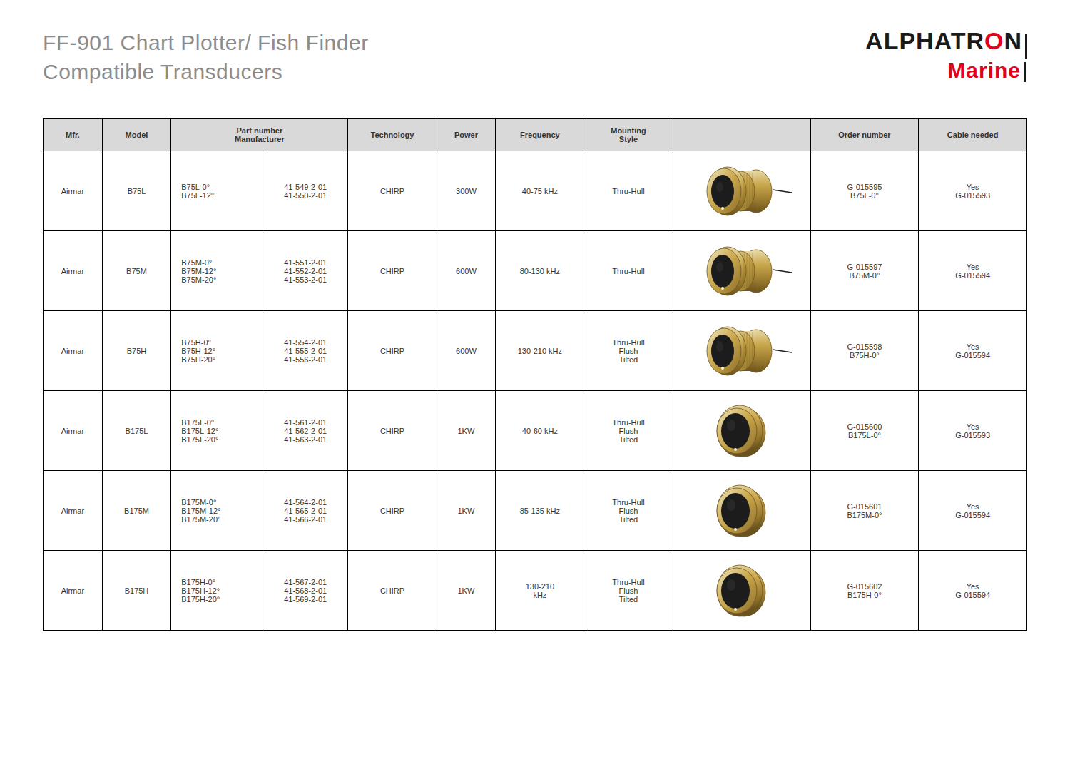FF-901 Chart Plotter/ Fish Finder
Compatible Transducers
ALPHATRON Marine
| Mfr. | Model | Part number Manufacturer | Technology | Power | Frequency | Mounting Style | | Order number | Cable needed |
| --- | --- | --- | --- | --- | --- | --- | --- | --- | --- |
| Airmar | B75L | B75L-0° B75L-12° | 41-549-2-01 41-550-2-01 | CHIRP | 300W | 40-75 kHz | Thru-Hull | | G-015595 B75L-0° | Yes G-015593 |
| Airmar | B75M | B75M-0° B75M-12° B75M-20° | 41-551-2-01 41-552-2-01 41-553-2-01 | CHIRP | 600W | 80-130 kHz | Thru-Hull | | G-015597 B75M-0° | Yes G-015594 |
| Airmar | B75H | B75H-0° B75H-12° B75H-20° | 41-554-2-01 41-555-2-01 41-556-2-01 | CHIRP | 600W | 130-210 kHz | Thru-Hull Flush Tilted | | G-015598 B75H-0° | Yes G-015594 |
| Airmar | B175L | B175L-0° B175L-12° B175L-20° | 41-561-2-01 41-562-2-01 41-563-2-01 | CHIRP | 1KW | 40-60 kHz | Thru-Hull Flush Tilted | | G-015600 B175L-0° | Yes G-015593 |
| Airmar | B175M | B175M-0° B175M-12° B175M-20° | 41-564-2-01 41-565-2-01 41-566-2-01 | CHIRP | 1KW | 85-135 kHz | Thru-Hull Flush Tilted | | G-015601 B175M-0° | Yes G-015594 |
| Airmar | B175H | B175H-0° B175H-12° B175H-20° | 41-567-2-01 41-568-2-01 41-569-2-01 | CHIRP | 1KW | 130-210 kHz | Thru-Hull Flush Tilted | | G-015602 B175H-0° | Yes G-015594 |